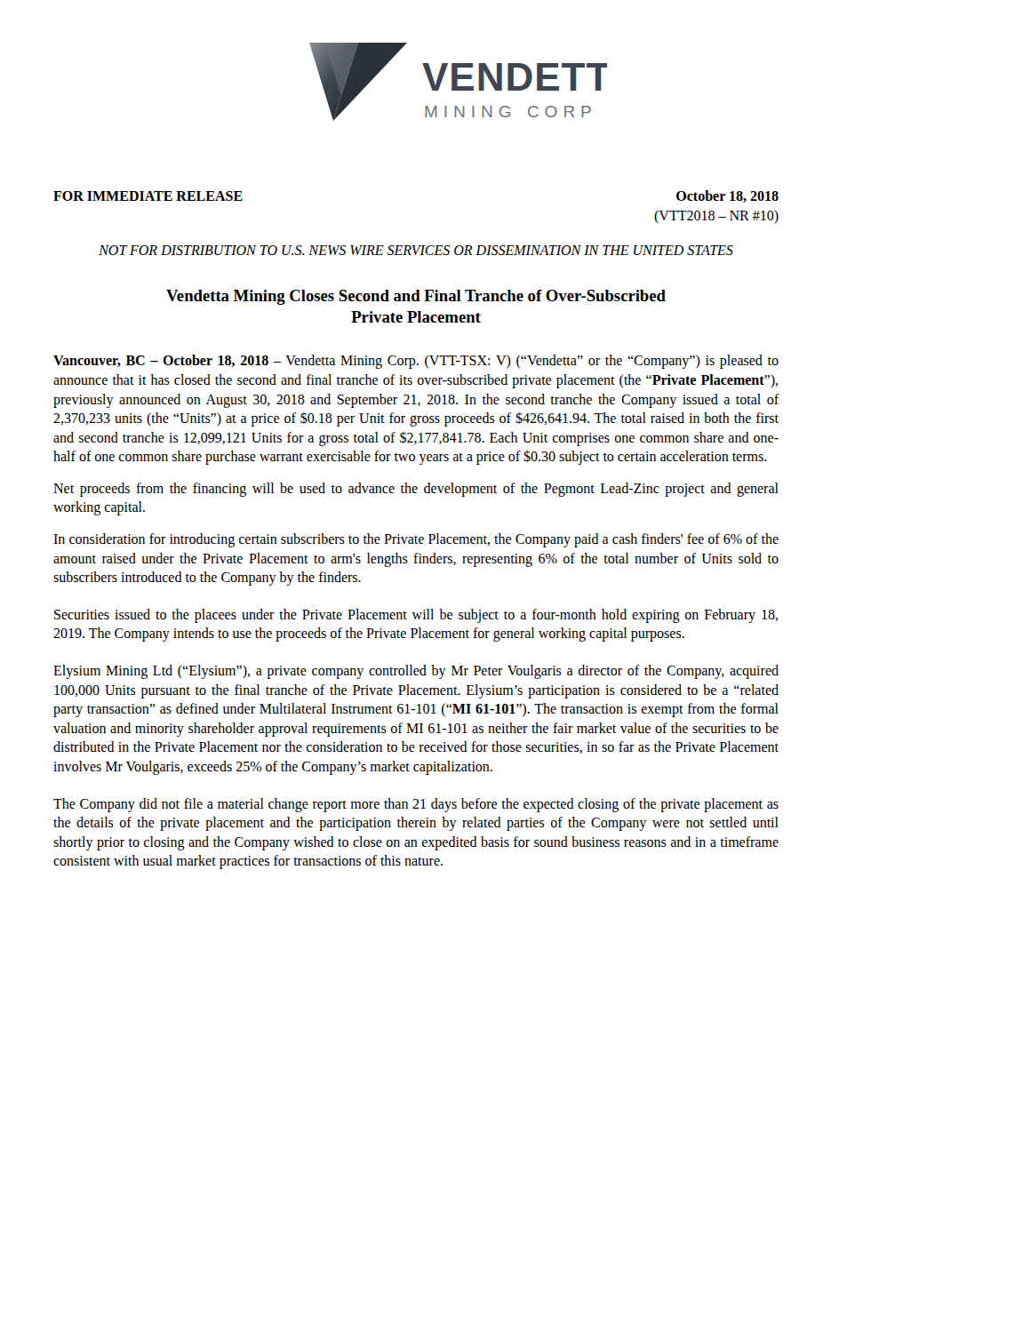VENDETTA MINING CORP
FOR IMMEDIATE RELEASE
October 18, 2018
(VTT2018 – NR #10)
NOT FOR DISTRIBUTION TO U.S. NEWS WIRE SERVICES OR DISSEMINATION IN THE UNITED STATES
Vendetta Mining Closes Second and Final Tranche of Over-Subscribed
Private Placement
Vancouver, BC – October 18, 2018 – Vendetta Mining Corp. (VTT-TSX: V) (“Vendetta” or the “Company”) is pleased to announce that it has closed the second and final tranche of its over-subscribed private placement (the “Private Placement”), previously announced on August 30, 2018 and September 21, 2018. In the second tranche the Company issued a total of 2,370,233 units (the “Units”) at a price of $0.18 per Unit for gross proceeds of $426,641.94. The total raised in both the first and second tranche is 12,099,121 Units for a gross total of $2,177,841.78. Each Unit comprises one common share and one-half of one common share purchase warrant exercisable for two years at a price of $0.30 subject to certain acceleration terms.
Net proceeds from the financing will be used to advance the development of the Pegmont Lead-Zinc project and general working capital.
In consideration for introducing certain subscribers to the Private Placement, the Company paid a cash finders' fee of 6% of the amount raised under the Private Placement to arm's lengths finders, representing 6% of the total number of Units sold to subscribers introduced to the Company by the finders.
Securities issued to the placees under the Private Placement will be subject to a four-month hold expiring on February 18, 2019. The Company intends to use the proceeds of the Private Placement for general working capital purposes.
Elysium Mining Ltd (“Elysium”), a private company controlled by Mr Peter Voulgaris a director of the Company, acquired 100,000 Units pursuant to the final tranche of the Private Placement. Elysium’s participation is considered to be a “related party transaction” as defined under Multilateral Instrument 61-101 (“MI 61-101”). The transaction is exempt from the formal valuation and minority shareholder approval requirements of MI 61-101 as neither the fair market value of the securities to be distributed in the Private Placement nor the consideration to be received for those securities, in so far as the Private Placement involves Mr Voulgaris, exceeds 25% of the Company’s market capitalization.
The Company did not file a material change report more than 21 days before the expected closing of the private placement as the details of the private placement and the participation therein by related parties of the Company were not settled until shortly prior to closing and the Company wished to close on an expedited basis for sound business reasons and in a timeframe consistent with usual market practices for transactions of this nature.